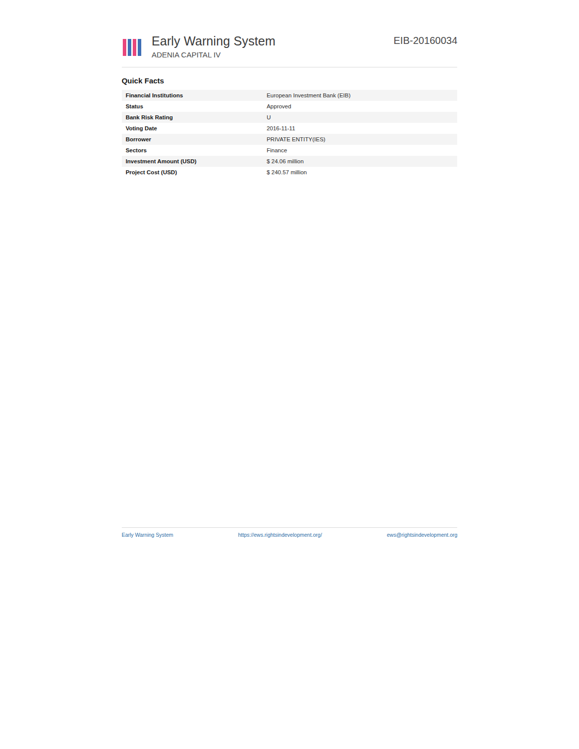Early Warning System
ADENIA CAPITAL IV
EIB-20160034
Quick Facts
| Financial Institutions | European Investment Bank (EIB) |
| Status | Approved |
| Bank Risk Rating | U |
| Voting Date | 2016-11-11 |
| Borrower | PRIVATE ENTITY(IES) |
| Sectors | Finance |
| Investment Amount (USD) | $ 24.06 million |
| Project Cost (USD) | $ 240.57 million |
Early Warning System
https://ews.rightsindevelopment.org/
ews@rightsindevelopment.org